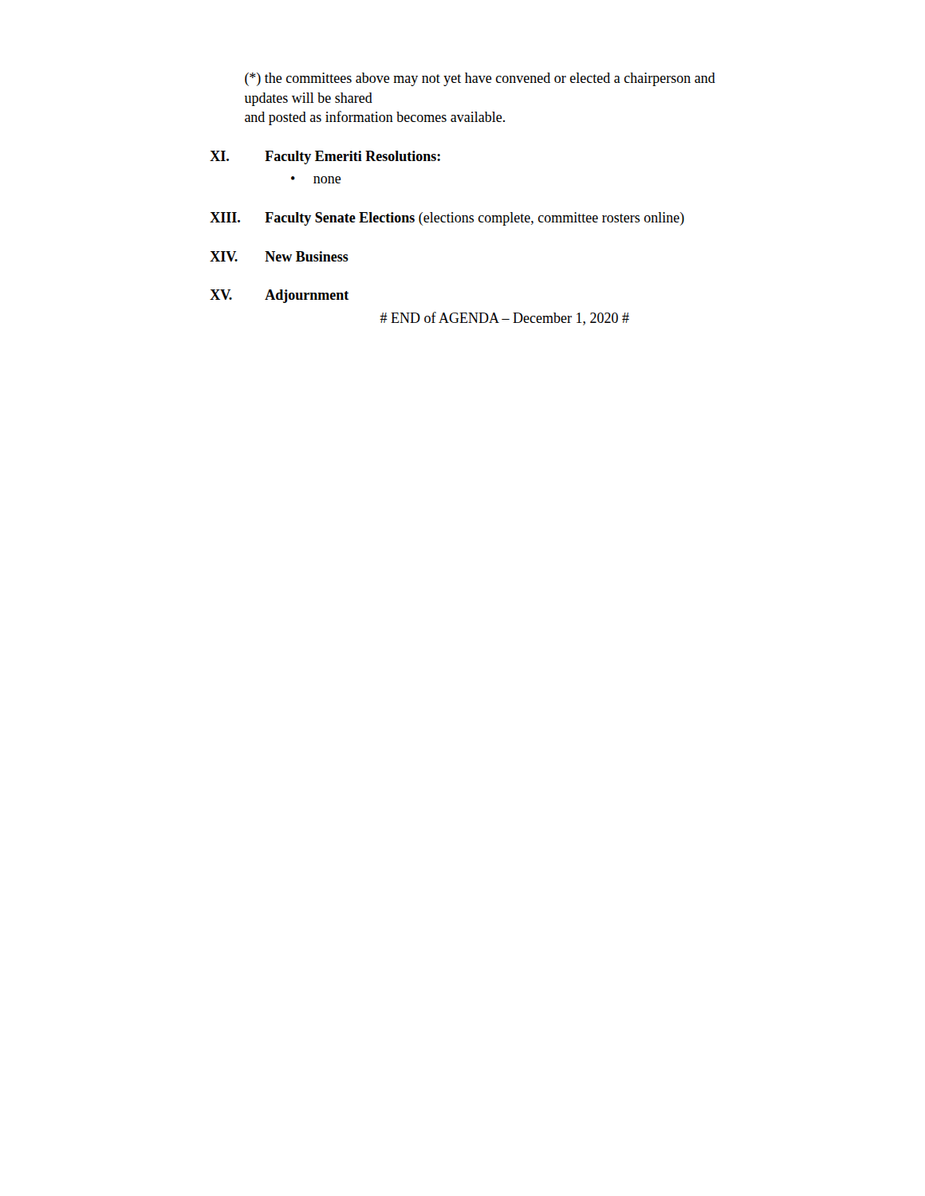(*) the committees above may not yet have convened or elected a chairperson and updates will be shared and posted as information becomes available.
XI. Faculty Emeriti Resolutions:
none
XIII. Faculty Senate Elections (elections complete, committee rosters online)
XIV. New Business
XV. Adjournment
# END of AGENDA – December 1, 2020 #